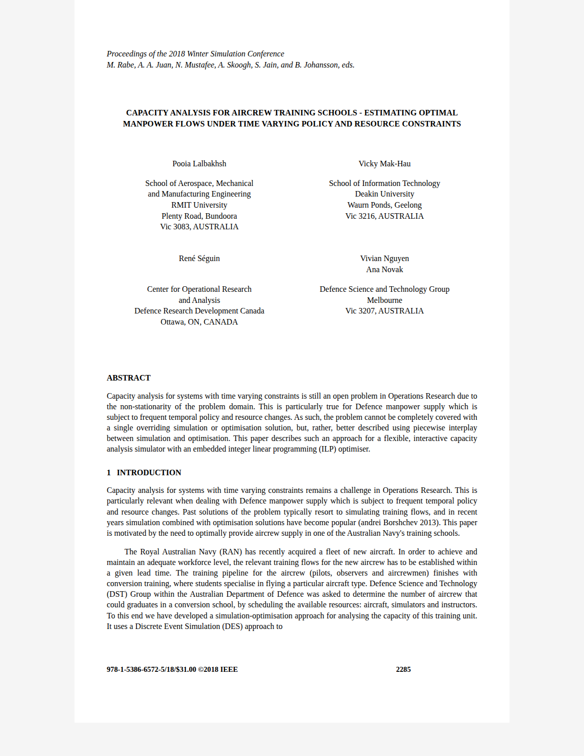Proceedings of the 2018 Winter Simulation Conference
M. Rabe, A. A. Juan, N. Mustafee, A. Skoogh, S. Jain, and B. Johansson, eds.
Capacity Analysis for Aircrew Training Schools - Estimating Optimal Manpower Flows Under Time Varying Policy and Resource Constraints
| Pooia Lalbakhsh | Vicky Mak-Hau |
| School of Aerospace, Mechanical and Manufacturing Engineering RMIT University Plenty Road, Bundoora Vic 3083, AUSTRALIA | School of Information Technology Deakin University Waurn Ponds, Geelong Vic 3216, AUSTRALIA |
| René Séguin | Vivian Nguyen Ana Novak |
| Center for Operational Research and Analysis Defence Research Development Canada Ottawa, ON, CANADA | Defence Science and Technology Group Melbourne Vic 3207, AUSTRALIA |
Abstract
Capacity analysis for systems with time varying constraints is still an open problem in Operations Research due to the non-stationarity of the problem domain. This is particularly true for Defence manpower supply which is subject to frequent temporal policy and resource changes. As such, the problem cannot be completely covered with a single overriding simulation or optimisation solution, but, rather, better described using piecewise interplay between simulation and optimisation. This paper describes such an approach for a flexible, interactive capacity analysis simulator with an embedded integer linear programming (ILP) optimiser.
1 Introduction
Capacity analysis for systems with time varying constraints remains a challenge in Operations Research. This is particularly relevant when dealing with Defence manpower supply which is subject to frequent temporal policy and resource changes. Past solutions of the problem typically resort to simulating training flows, and in recent years simulation combined with optimisation solutions have become popular (andrei Borshchev 2013). This paper is motivated by the need to optimally provide aircrew supply in one of the Australian Navy's training schools.
The Royal Australian Navy (RAN) has recently acquired a fleet of new aircraft. In order to achieve and maintain an adequate workforce level, the relevant training flows for the new aircrew has to be established within a given lead time. The training pipeline for the aircrew (pilots, observers and aircrewmen) finishes with conversion training, where students specialise in flying a particular aircraft type. Defence Science and Technology (DST) Group within the Australian Department of Defence was asked to determine the number of aircrew that could graduates in a conversion school, by scheduling the available resources: aircraft, simulators and instructors. To this end we have developed a simulation-optimisation approach for analysing the capacity of this training unit. It uses a Discrete Event Simulation (DES) approach to
978-1-5386-6572-5/18/$31.00 ©2018 IEEE 2285